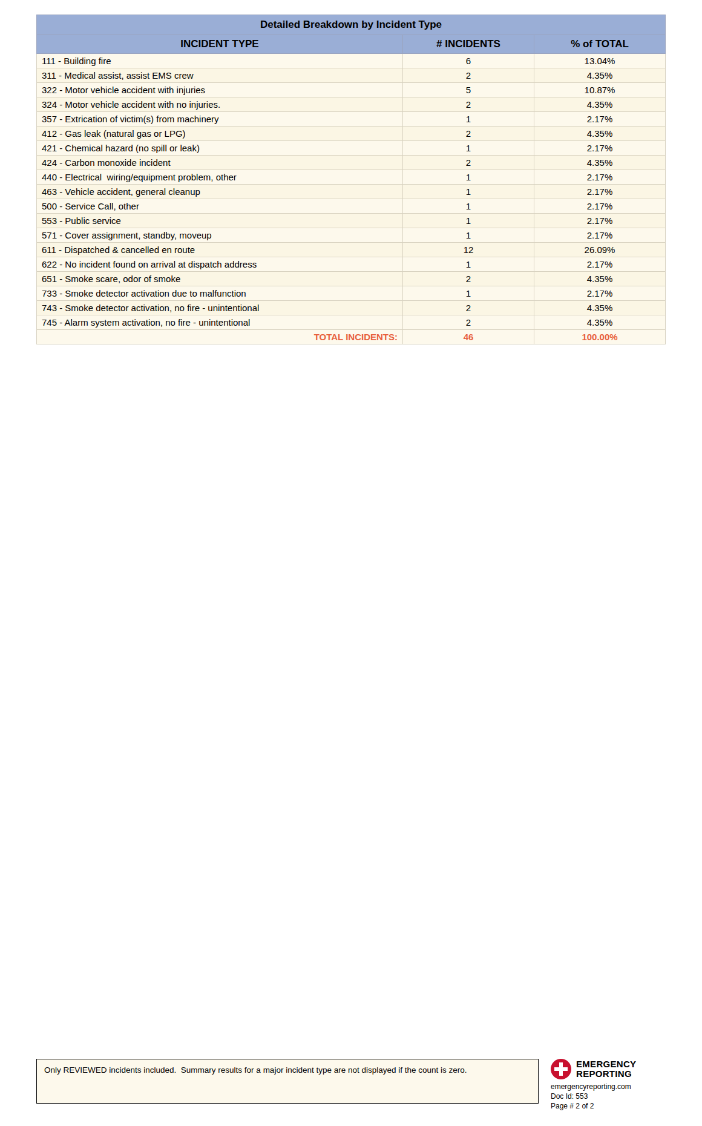Detailed Breakdown by Incident Type
| INCIDENT TYPE | # INCIDENTS | % of TOTAL |
| --- | --- | --- |
| 111 - Building fire | 6 | 13.04% |
| 311 - Medical assist, assist EMS crew | 2 | 4.35% |
| 322 - Motor vehicle accident with injuries | 5 | 10.87% |
| 324 - Motor vehicle accident with no injuries. | 2 | 4.35% |
| 357 - Extrication of victim(s) from machinery | 1 | 2.17% |
| 412 - Gas leak (natural gas or LPG) | 2 | 4.35% |
| 421 - Chemical hazard (no spill or leak) | 1 | 2.17% |
| 424 - Carbon monoxide incident | 2 | 4.35% |
| 440 - Electrical wiring/equipment problem, other | 1 | 2.17% |
| 463 - Vehicle accident, general cleanup | 1 | 2.17% |
| 500 - Service Call, other | 1 | 2.17% |
| 553 - Public service | 1 | 2.17% |
| 571 - Cover assignment, standby, moveup | 1 | 2.17% |
| 611 - Dispatched & cancelled en route | 12 | 26.09% |
| 622 - No incident found on arrival at dispatch address | 1 | 2.17% |
| 651 - Smoke scare, odor of smoke | 2 | 4.35% |
| 733 - Smoke detector activation due to malfunction | 1 | 2.17% |
| 743 - Smoke detector activation, no fire - unintentional | 2 | 4.35% |
| 745 - Alarm system activation, no fire - unintentional | 2 | 4.35% |
| TOTAL INCIDENTS: | 46 | 100.00% |
Only REVIEWED incidents included. Summary results for a major incident type are not displayed if the count is zero.
EMERGENCY
REPORTING
emergencyreporting.com
Doc Id: 553
Page # 2 of 2